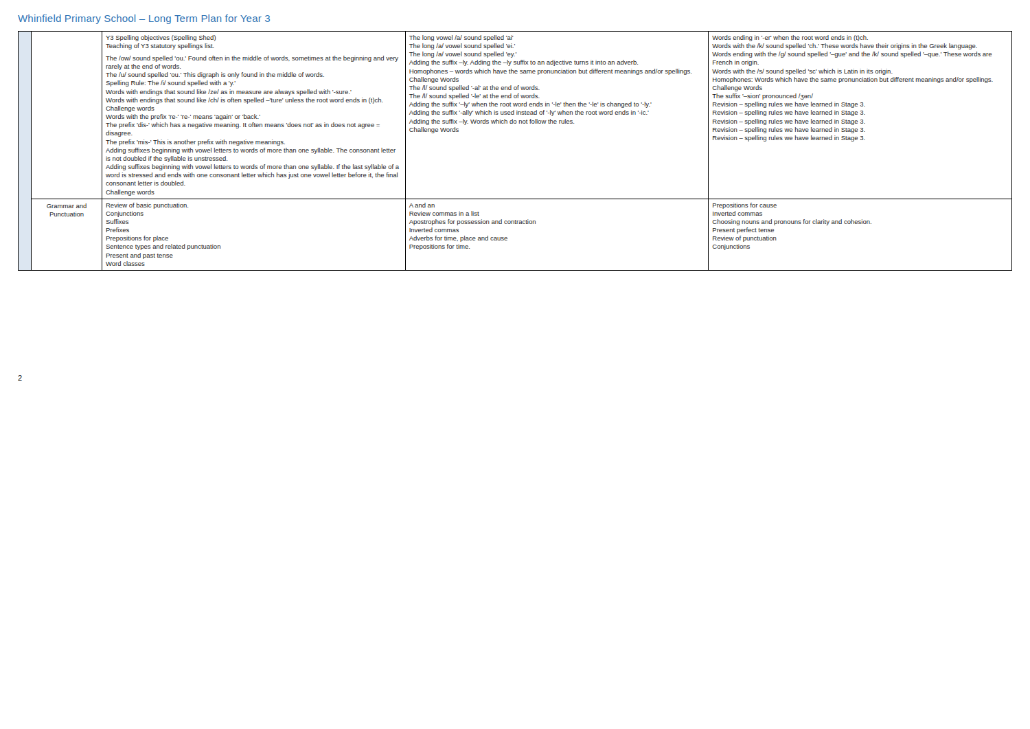Whinfield Primary School – Long Term Plan for Year 3
| | | Y3 Spelling objectives (Spelling Shed) Teaching of Y3 statutory spellings list. The /ow/ sound spelled 'ou.' Found often in the middle of words, sometimes at the beginning and very rarely at the end of words. The /u/ sound spelled 'ou.' This digraph is only found in the middle of words. Spelling Rule: The /i/ sound spelled with a 'y.' Words with endings that sound like /ze/ as in measure are always spelled with '-sure.' Words with endings that sound like /ch/ is often spelled –'ture' unless the root word ends in (t)ch. Challenge words Words with the prefix 're-' 're-' means 'again' or 'back.' The prefix 'dis-' which has a negative meaning. It often means 'does not' as in does not agree = disagree. The prefix 'mis-' This is another prefix with negative meanings. Adding suffixes beginning with vowel letters to words of more than one syllable. The consonant letter is not doubled if the syllable is unstressed. Adding suffixes beginning with vowel letters to words of more than one syllable. If the last syllable of a word is stressed and ends with one consonant letter which has just one vowel letter before it, the final consonant letter is doubled. Challenge words | The long vowel /a/ sound spelled 'ai' The long /a/ vowel sound spelled 'ei.' The long /a/ vowel sound spelled 'ey.' Adding the suffix –ly. Adding the –ly suffix to an adjective turns it into an adverb. Homophones – words which have the same pronunciation but different meanings and/or spellings. Challenge Words The /l/ sound spelled '-al' at the end of words. The /l/ sound spelled '-le' at the end of words. Adding the suffix '–ly' when the root word ends in '-le' then the '-le' is changed to '-ly.' Adding the suffix '-ally' which is used instead of '-ly' when the root word ends in '-ic.' Adding the suffix –ly. Words which do not follow the rules. Challenge Words | Words ending in '-er' when the root word ends in (t)ch. Words with the /k/ sound spelled 'ch.' These words have their origins in the Greek language. Words ending with the /g/ sound spelled '–gue' and the /k/ sound spelled '–que.' These words are French in origin. Words with the /s/ sound spelled 'sc' which is Latin in its origin. Homophones: Words which have the same pronunciation but different meanings and/or spellings. Challenge Words The suffix '–sion' pronounced /ʒən/ Revision – spelling rules we have learned in Stage 3. Revision – spelling rules we have learned in Stage 3. Revision – spelling rules we have learned in Stage 3. Revision – spelling rules we have learned in Stage 3. Revision – spelling rules we have learned in Stage 3. |
| Grammar and Punctuation | Review of basic punctuation. Conjunctions Suffixes Prefixes Prepositions for place Sentence types and related punctuation Present and past tense Word classes | A and an Review commas in a list Apostrophes for possession and contraction Inverted commas Adverbs for time, place and cause Prepositions for time. | Prepositions for cause Inverted commas Choosing nouns and pronouns for clarity and cohesion. Present perfect tense Review of punctuation Conjunctions |
2